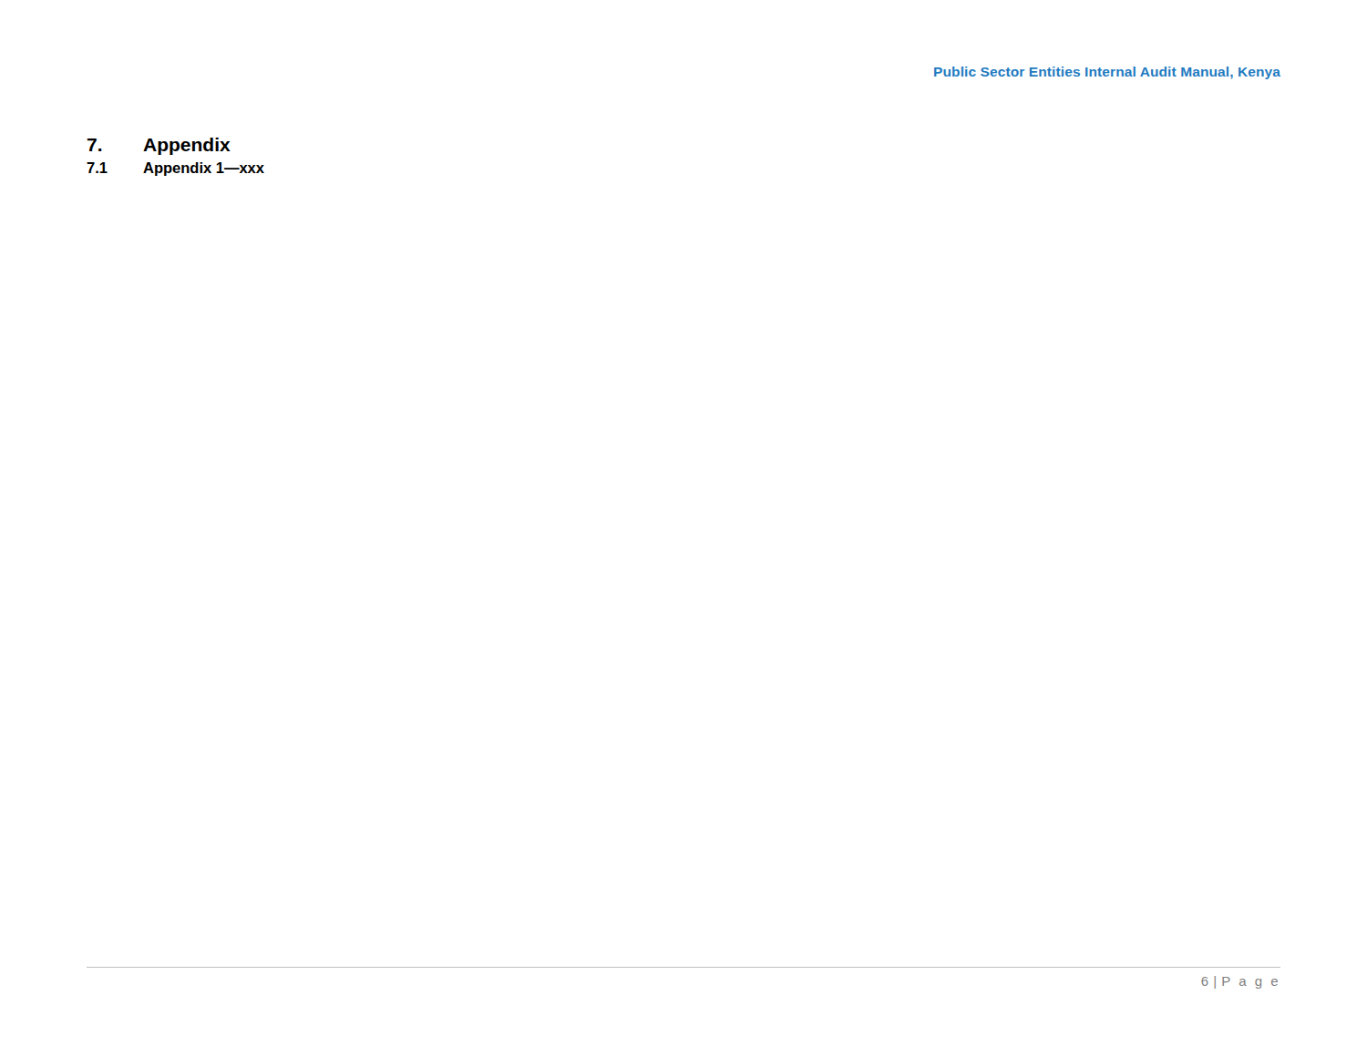Public Sector Entities Internal Audit Manual, Kenya
7. Appendix
7.1 Appendix 1—xxx
6 | P a g e